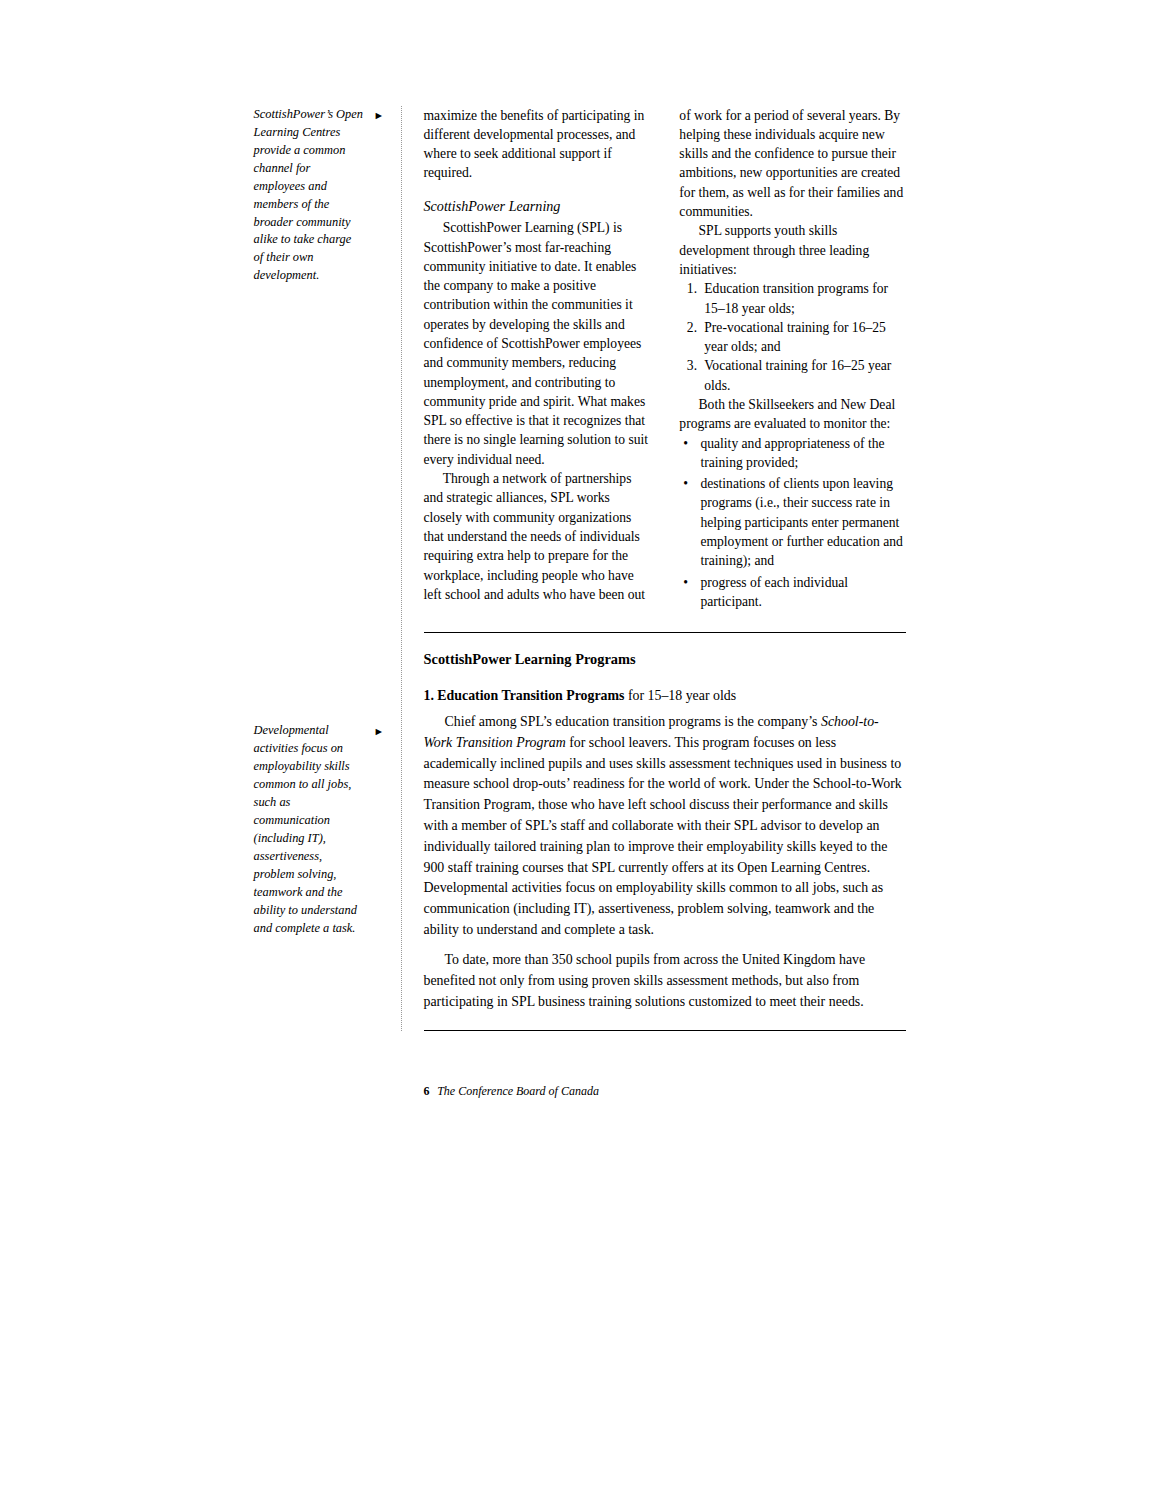► ScottishPower’s Open Learning Centres provide a common channel for employees and members of the broader community alike to take charge of their own development.
► Developmental activities focus on employability skills common to all jobs, such as communication (including IT), assertiveness, problem solving, teamwork and the ability to understand and complete a task.
maximize the benefits of participating in different developmental processes, and where to seek additional support if required.
ScottishPower Learning
ScottishPower Learning (SPL) is ScottishPower’s most far-reaching community initiative to date. It enables the company to make a positive contribution within the communities it operates by developing the skills and confidence of ScottishPower employees and community members, reducing unemployment, and contributing to community pride and spirit. What makes SPL so effective is that it recognizes that there is no single learning solution to suit every individual need.
Through a network of partnerships and strategic alliances, SPL works closely with community organizations that understand the needs of individuals requiring extra help to prepare for the workplace, including people who have left school and adults who have been out of work for a period of several years. By helping these individuals acquire new skills and the confidence to pursue their ambitions, new opportunities are created for them, as well as for their families and communities.
SPL supports youth skills development through three leading initiatives:
Education transition programs for 15–18 year olds;
Pre-vocational training for 16–25 year olds; and
Vocational training for 16–25 year olds.
Both the Skillseekers and New Deal programs are evaluated to monitor the:
quality and appropriateness of the training provided;
destinations of clients upon leaving programs (i.e., their success rate in helping participants enter permanent employment or further education and training); and
progress of each individual participant.
ScottishPower Learning Programs
1. Education Transition Programs for 15–18 year olds
Chief among SPL’s education transition programs is the company’s School-to-Work Transition Program for school leavers. This program focuses on less academically inclined pupils and uses skills assessment techniques used in business to measure school drop-outs’ readiness for the world of work. Under the School-to-Work Transition Program, those who have left school discuss their performance and skills with a member of SPL’s staff and collaborate with their SPL advisor to develop an individually tailored training plan to improve their employability skills keyed to the 900 staff training courses that SPL currently offers at its Open Learning Centres. Developmental activities focus on employability skills common to all jobs, such as communication (including IT), assertiveness, problem solving, teamwork and the ability to understand and complete a task.
To date, more than 350 school pupils from across the United Kingdom have benefited not only from using proven skills assessment methods, but also from participating in SPL business training solutions customized to meet their needs.
6 The Conference Board of Canada